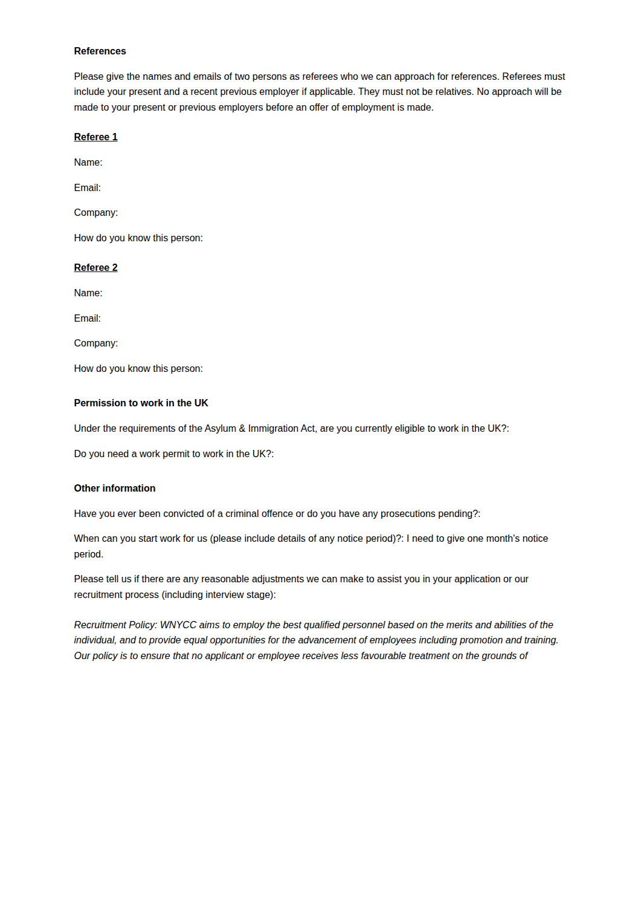References
Please give the names and emails of two persons as referees who we can approach for references. Referees must include your present and a recent previous employer if applicable. They must not be relatives. No approach will be made to your present or previous employers before an offer of employment is made.
Referee 1
Name:
Email:
Company:
How do you know this person:
Referee 2
Name:
Email:
Company:
How do you know this person:
Permission to work in the UK
Under the requirements of the Asylum & Immigration Act, are you currently eligible to work in the UK?:
Do you need a work permit to work in the UK?:
Other information
Have you ever been convicted of a criminal offence or do you have any prosecutions pending?:
When can you start work for us (please include details of any notice period)?: I need to give one month's notice period.
Please tell us if there are any reasonable adjustments we can make to assist you in your application or our recruitment process (including interview stage):
Recruitment Policy: WNYCC aims to employ the best qualified personnel based on the merits and abilities of the individual, and to provide equal opportunities for the advancement of employees including promotion and training. Our policy is to ensure that no applicant or employee receives less favourable treatment on the grounds of